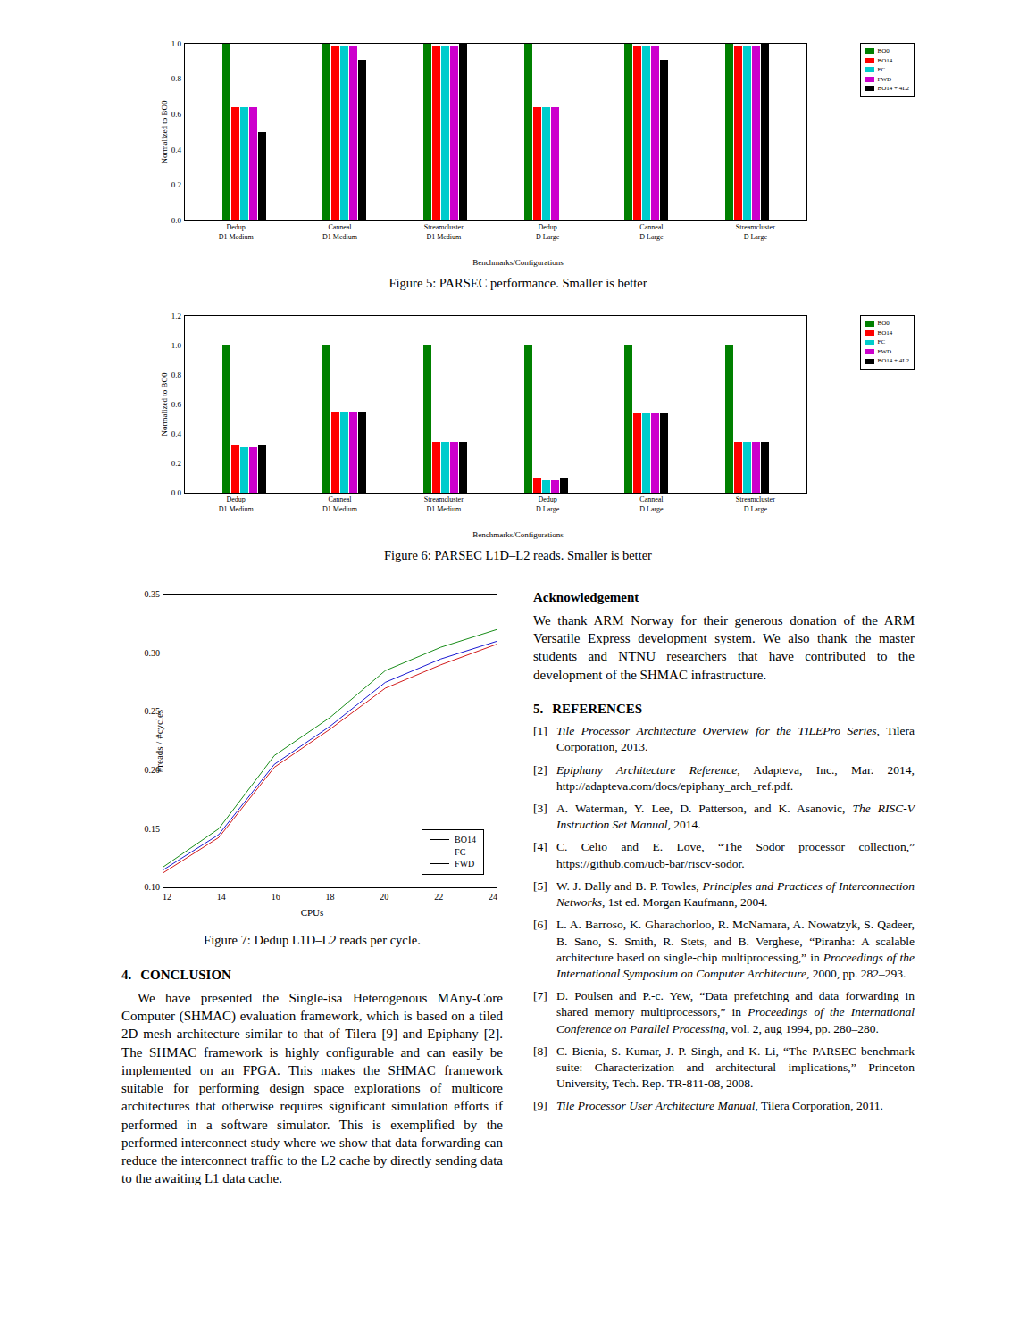BO0
BO14
FC
FWD
BO14 + 4L2
Normalized to BO0
1.0 0.8 0.6 0.4 0.2 0.0
Dedup D1 Medium
Canneal D1 Medium
Streamcluster D1 Medium
Dedup D Large
Canneal D Large
Streamcluster D Large
Benchmarks/Configurations
Figure 5: PARSEC performance. Smaller is better
BO0
BO14
FC
FWD
BO14 + 4L2
Normalized to BO0
1.2 1.0 0.8 0.6 0.4 0.2 0.0
Dedup D1 Medium
Canneal D1 Medium
Streamcluster D1 Medium
Dedup D Large
Canneal D Large
Streamcluster D Large
Benchmarks/Configurations
Figure 6: PARSEC L1D–L2 reads. Smaller is better
#reads / #cycles
0.35 0.30 0.25 0.20 0.15 0.10
BO14
FC
FWD
12141618202224
CPUs
Figure 7: Dedup L1D–L2 reads per cycle.
4. CONCLUSION
We have presented the Single-isa Heterogenous MAny-Core Computer (SHMAC) evaluation framework, which is based on a tiled 2D mesh architecture similar to that of Tilera [9] and Epiphany [2]. The SHMAC framework is highly configurable and can easily be implemented on an FPGA. This makes the SHMAC framework suitable for performing design space explorations of multicore architectures that otherwise requires significant simulation efforts if performed in a software simulator. This is exemplified by the performed interconnect study where we show that data forwarding can reduce the interconnect traffic to the L2 cache by directly sending data to the awaiting L1 data cache.
Acknowledgement
We thank ARM Norway for their generous donation of the ARM Versatile Express development system. We also thank the master students and NTNU researchers that have contributed to the development of the SHMAC infrastructure.
5. REFERENCES
[1] Tile Processor Architecture Overview for the TILEPro Series, Tilera Corporation, 2013.
[2] Epiphany Architecture Reference, Adapteva, Inc., Mar. 2014, http://adapteva.com/docs/epiphany_arch_ref.pdf.
[3] A. Waterman, Y. Lee, D. Patterson, and K. Asanovic, The RISC-V Instruction Set Manual, 2014.
[4] C. Celio and E. Love, “The Sodor processor collection,” https://github.com/ucb-bar/riscv-sodor.
[5] W. J. Dally and B. P. Towles, Principles and Practices of Interconnection Networks, 1st ed. Morgan Kaufmann, 2004.
[6] L. A. Barroso, K. Gharachorloo, R. McNamara, A. Nowatzyk, S. Qadeer, B. Sano, S. Smith, R. Stets, and B. Verghese, “Piranha: A scalable architecture based on single-chip multiprocessing,” in Proceedings of the International Symposium on Computer Architecture, 2000, pp. 282–293.
[7] D. Poulsen and P.-c. Yew, “Data prefetching and data forwarding in shared memory multiprocessors,” in Proceedings of the International Conference on Parallel Processing, vol. 2, aug 1994, pp. 280–280.
[8] C. Bienia, S. Kumar, J. P. Singh, and K. Li, “The PARSEC benchmark suite: Characterization and architectural implications,” Princeton University, Tech. Rep. TR-811-08, 2008.
[9] Tile Processor User Architecture Manual, Tilera Corporation, 2011.